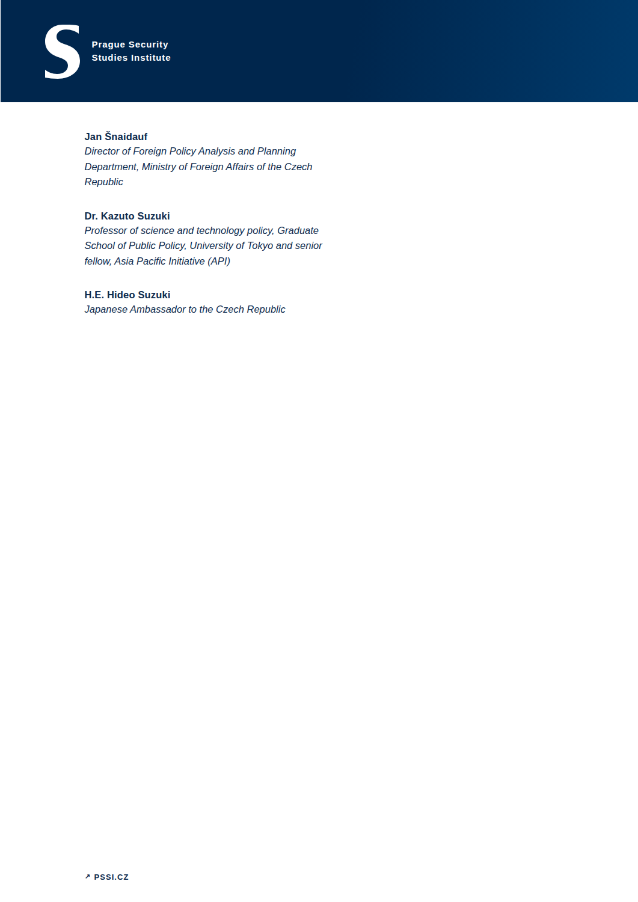Prague Security
Studies Institute
Jan Šnaidauf
Director of Foreign Policy Analysis and Planning Department, Ministry of Foreign Affairs of the Czech Republic
Dr. Kazuto Suzuki
Professor of science and technology policy, Graduate School of Public Policy, University of Tokyo and senior fellow, Asia Pacific Initiative (API)
H.E. Hideo Suzuki
Japanese Ambassador to the Czech Republic
↗ PSSI.CZ